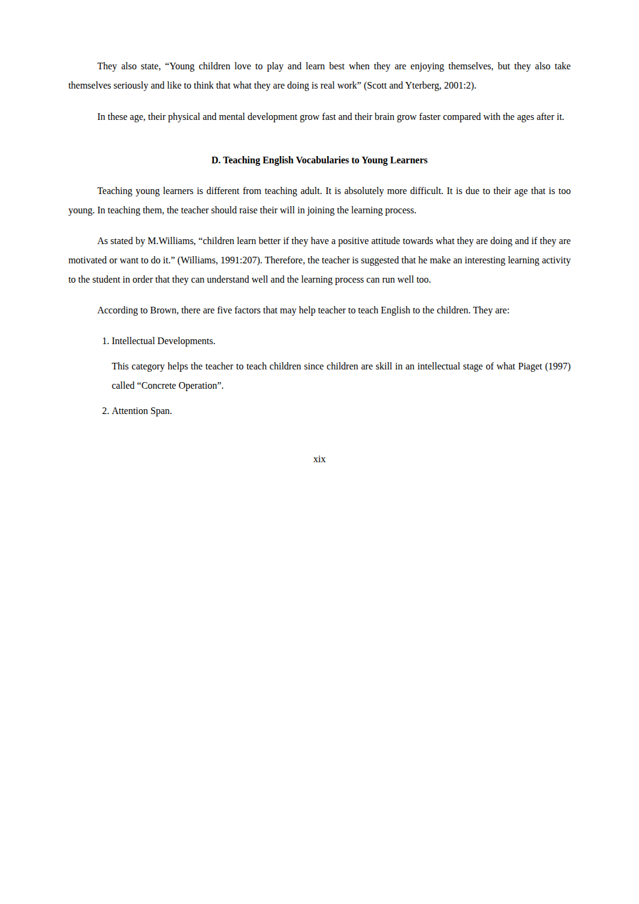They also state, “Young children love to play and learn best when they are enjoying themselves, but they also take themselves seriously and like to think that what they are doing is real work” (Scott and Yterberg, 2001:2).
In these age, their physical and mental development grow fast and their brain grow faster compared with the ages after it.
D. Teaching English Vocabularies to Young Learners
Teaching young learners is different from teaching adult. It is absolutely more difficult. It is due to their age that is too young. In teaching them, the teacher should raise their will in joining the learning process.
As stated by M.Williams, “children learn better if they have a positive attitude towards what they are doing and if they are motivated or want to do it.” (Williams, 1991:207). Therefore, the teacher is suggested that he make an interesting learning activity to the student in order that they can understand well and the learning process can run well too.
According to Brown, there are five factors that may help teacher to teach English to the children. They are:
Intellectual Developments.
This category helps the teacher to teach children since children are skill in an intellectual stage of what Piaget (1997) called “Concrete Operation”.
Attention Span.
xix